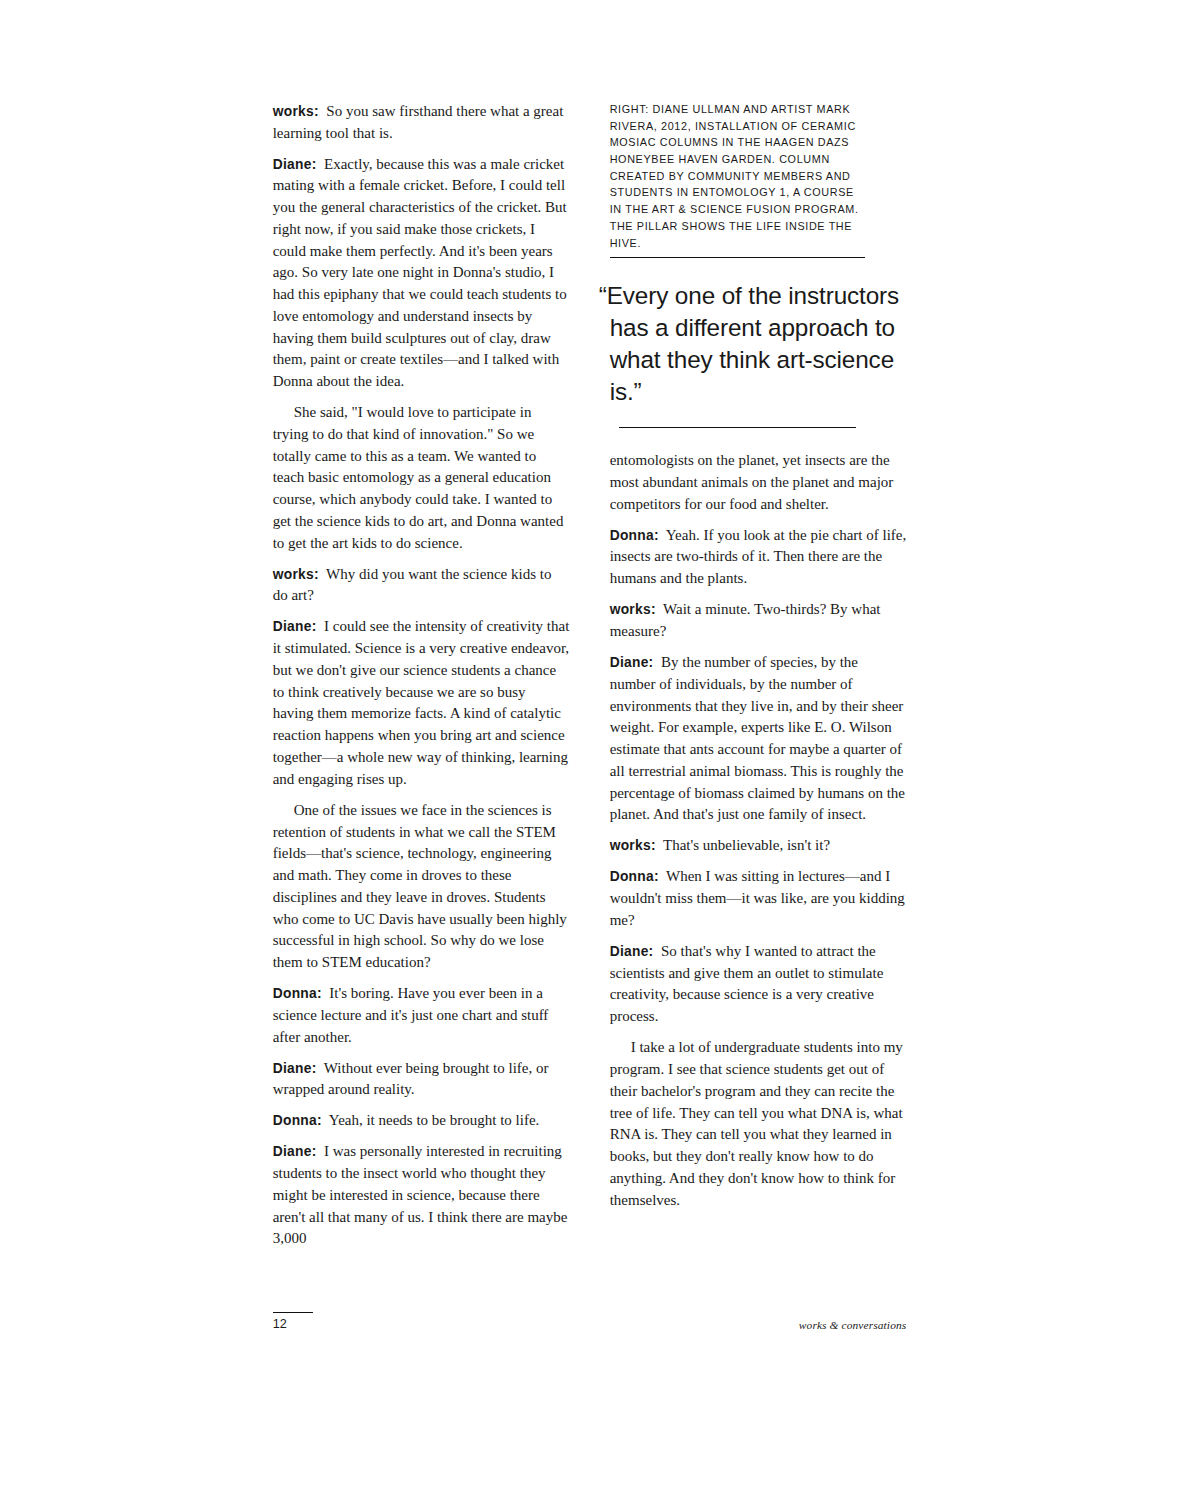works: So you saw firsthand there what a great learning tool that is.
Diane: Exactly, because this was a male cricket mating with a female cricket. Before, I could tell you the general characteristics of the cricket. But right now, if you said make those crickets, I could make them perfectly. And it's been years ago. So very late one night in Donna's studio, I had this epiphany that we could teach students to love entomology and understand insects by having them build sculptures out of clay, draw them, paint or create textiles—and I talked with Donna about the idea.
She said, "I would love to participate in trying to do that kind of innovation." So we totally came to this as a team. We wanted to teach basic entomology as a general education course, which anybody could take. I wanted to get the science kids to do art, and Donna wanted to get the art kids to do science.
works: Why did you want the science kids to do art?
Diane: I could see the intensity of creativity that it stimulated. Science is a very creative endeavor, but we don't give our science students a chance to think creatively because we are so busy having them memorize facts. A kind of catalytic reaction happens when you bring art and science together—a whole new way of thinking, learning and engaging rises up.
One of the issues we face in the sciences is retention of students in what we call the STEM fields—that's science, technology, engineering and math. They come in droves to these disciplines and they leave in droves. Students who come to UC Davis have usually been highly successful in high school. So why do we lose them to STEM education?
Donna: It's boring. Have you ever been in a science lecture and it's just one chart and stuff after another.
Diane: Without ever being brought to life, or wrapped around reality.
Donna: Yeah, it needs to be brought to life.
Diane: I was personally interested in recruiting students to the insect world who thought they might be interested in science, because there aren't all that many of us. I think there are maybe 3,000
Right: Diane Ullman and artist Mark Rivera, 2012, installation of ceramic mosiac columns in the Haagen Dazs Honeybee Haven garden. Column created by community members and students in Entomology 1, a course in the Art & Science Fusion Program. The pillar shows the life inside the hive.
“Every one of the instructors has a different approach to what they think art-science is.”
entomologists on the planet, yet insects are the most abundant animals on the planet and major competitors for our food and shelter.
Donna: Yeah. If you look at the pie chart of life, insects are two-thirds of it. Then there are the humans and the plants.
works: Wait a minute. Two-thirds? By what measure?
Diane: By the number of species, by the number of individuals, by the number of environments that they live in, and by their sheer weight. For example, experts like E. O. Wilson estimate that ants account for maybe a quarter of all terrestrial animal biomass. This is roughly the percentage of biomass claimed by humans on the planet. And that's just one family of insect.
works: That's unbelievable, isn't it?
Donna: When I was sitting in lectures—and I wouldn't miss them—it was like, are you kidding me?
Diane: So that's why I wanted to attract the scientists and give them an outlet to stimulate creativity, because science is a very creative process.
I take a lot of undergraduate students into my program. I see that science students get out of their bachelor's program and they can recite the tree of life. They can tell you what DNA is, what RNA is. They can tell you what they learned in books, but they don't really know how to do anything. And they don't know how to think for themselves.
12
works & conversations